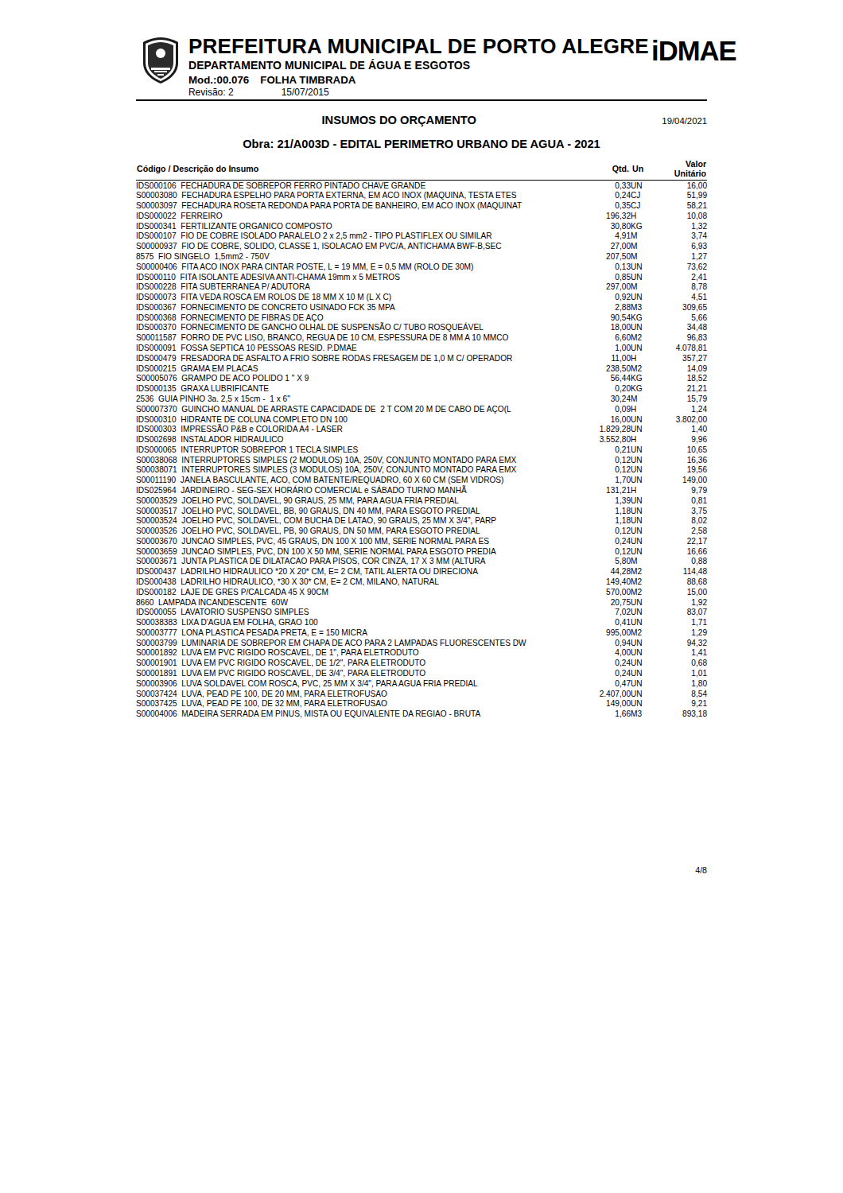PREFEITURA MUNICIPAL DE PORTO ALEGRE
DEPARTAMENTO MUNICIPAL DE ÁGUA E ESGOTOS
Mod.:00.076 FOLHA TIMBRADA
Revisão: 215/07/2015
iDMAE
INSUMOS DO ORÇAMENTO
19/04/2021
Obra: 21/A003D - EDITAL PERIMETRO URBANO DE AGUA - 2021
| Código / Descrição do Insumo | Qtd. | Un | Valor Unitário |
| --- | --- | --- | --- |
| IDS000106 FECHADURA DE SOBREPOR FERRO PINTADO CHAVE GRANDE | 0,33 | UN | 16,00 |
| S00003080 FECHADURA ESPELHO PARA PORTA EXTERNA, EM ACO INOX (MAQUINA, TESTA ETES | 0,24 | CJ | 51,99 |
| S00003097 FECHADURA ROSETA REDONDA PARA PORTA DE BANHEIRO, EM ACO INOX (MAQUINAT | 0,35 | CJ | 58,21 |
| IDS000022 FERREIRO | 196,32 | H | 10,08 |
| IDS000341 FERTILIZANTE ORGANICO COMPOSTO | 30,80 | KG | 1,32 |
| IDS000107 FIO DE COBRE ISOLADO PARALELO 2 x 2,5 mm2 - TIPO PLASTIFLEX OU SIMILAR | 4,91 | M | 3,74 |
| S00000937 FIO DE COBRE, SOLIDO, CLASSE 1, ISOLACAO EM PVC/A, ANTICHAMA BWF-B,SEC | 27,00 | M | 6,93 |
| 8575 FIO SINGELO 1,5mm2 - 750V | 207,50 | M | 1,27 |
| S00000406 FITA ACO INOX PARA CINTAR POSTE, L = 19 MM, E = 0,5 MM (ROLO DE 30M) | 0,13 | UN | 73,62 |
| IDS000110 FITA ISOLANTE ADESIVA ANTI-CHAMA 19mm x 5 METROS | 0,85 | UN | 2,41 |
| IDS000228 FITA SUBTERRANEA P/ ADUTORA | 297,00 | M | 8,78 |
| IDS000073 FITA VEDA ROSCA EM ROLOS DE 18 MM X 10 M (L X C) | 0,92 | UN | 4,51 |
| IDS000367 FORNECIMENTO DE CONCRETO USINADO FCK 35 MPA | 2,88 | M3 | 309,65 |
| IDS000368 FORNECIMENTO DE FIBRAS DE AÇO | 90,54 | KG | 5,66 |
| IDS000370 FORNECIMENTO DE GANCHO OLHAL DE SUSPENSÃO C/ TUBO ROSQUEÁVEL | 18,00 | UN | 34,48 |
| S00011587 FORRO DE PVC LISO, BRANCO, REGUA DE 10 CM, ESPESSURA DE 8 MM A 10 MMCO | 6,60 | M2 | 96,83 |
| IDS000091 FOSSA SEPTICA 10 PESSOAS RESID. P.DMAE | 1,00 | UN | 4.078,81 |
| IDS000479 FRESADORA DE ASFALTO A FRIO SOBRE RODAS FRESAGEM DE 1,0 M C/ OPERADOR | 11,00 | H | 357,27 |
| IDS000215 GRAMA EM PLACAS | 238,50 | M2 | 14,09 |
| S00005076 GRAMPO DE ACO POLIDO 1 " X 9 | 56,44 | KG | 18,52 |
| IDS000135 GRAXA LUBRIFICANTE | 0,20 | KG | 21,21 |
| 2536 GUIA PINHO 3a. 2,5 x 15cm - 1 x 6" | 30,24 | M | 15,79 |
| S00007370 GUINCHO MANUAL DE ARRASTE CAPACIDADE DE 2 T COM 20 M DE CABO DE AÇO(L | 0,09 | H | 1,24 |
| IDS000310 HIDRANTE DE COLUNA COMPLETO DN 100 | 16,00 | UN | 3.802,00 |
| IDS000303 IMPRESSÃO P&B e COLORIDA A4 - LASER | 1.829,28 | UN | 1,40 |
| IDS002698 INSTALADOR HIDRAULICO | 3.552,80 | H | 9,96 |
| IDS000065 INTERRUPTOR SOBREPOR 1 TECLA SIMPLES | 0,21 | UN | 10,65 |
| S00038068 INTERRUPTORES SIMPLES (2 MODULOS) 10A, 250V, CONJUNTO MONTADO PARA EMX | 0,12 | UN | 16,36 |
| S00038071 INTERRUPTORES SIMPLES (3 MODULOS) 10A, 250V, CONJUNTO MONTADO PARA EMX | 0,12 | UN | 19,56 |
| S00011190 JANELA BASCULANTE, ACO, COM BATENTE/REQUADRO, 60 X 60 CM (SEM VIDROS) | 1,70 | UN | 149,00 |
| IDS025964 JARDINEIRO - SEG-SEX HORÁRIO COMERCIAL e SÁBADO TURNO MANHÃ | 131,21 | H | 9,79 |
| S00003529 JOELHO PVC, SOLDAVEL, 90 GRAUS, 25 MM, PARA AGUA FRIA PREDIAL | 1,39 | UN | 0,81 |
| S00003517 JOELHO PVC, SOLDAVEL, BB, 90 GRAUS, DN 40 MM, PARA ESGOTO PREDIAL | 1,18 | UN | 3,75 |
| S00003524 JOELHO PVC, SOLDAVEL, COM BUCHA DE LATAO, 90 GRAUS, 25 MM X 3/4", PARP | 1,18 | UN | 8,02 |
| S00003526 JOELHO PVC, SOLDAVEL, PB, 90 GRAUS, DN 50 MM, PARA ESGOTO PREDIAL | 0,12 | UN | 2,58 |
| S00003670 JUNCAO SIMPLES, PVC, 45 GRAUS, DN 100 X 100 MM, SERIE NORMAL PARA ES | 0,24 | UN | 22,17 |
| S00003659 JUNCAO SIMPLES, PVC, DN 100 X 50 MM, SERIE NORMAL PARA ESGOTO PREDIA | 0,12 | UN | 16,66 |
| S00003671 JUNTA PLASTICA DE DILATACAO PARA PISOS, COR CINZA, 17 X 3 MM (ALTURA | 5,80 | M | 0,88 |
| IDS000437 LADRILHO HIDRAULICO *20 X 20* CM, E= 2 CM, TATIL ALERTA OU DIRECIONA | 44,28 | M2 | 114,48 |
| IDS000438 LADRILHO HIDRAULICO, *30 X 30* CM, E= 2 CM, MILANO, NATURAL | 149,40 | M2 | 88,68 |
| IDS000182 LAJE DE GRES P/CALCADA 45 X 90CM | 570,00 | M2 | 15,00 |
| 8660 LAMPADA INCANDESCENTE 60W | 20,75 | UN | 1,92 |
| IDS000055 LAVATORIO SUSPENSO SIMPLES | 7,02 | UN | 83,07 |
| S00038383 LIXA D'AGUA EM FOLHA, GRAO 100 | 0,41 | UN | 1,71 |
| S00003777 LONA PLASTICA PESADA PRETA, E = 150 MICRA | 995,00 | M2 | 1,29 |
| S00003799 LUMINARIA DE SOBREPOR EM CHAPA DE ACO PARA 2 LAMPADAS FLUORESCENTES DW | 0,94 | UN | 94,32 |
| S00001892 LUVA EM PVC RIGIDO ROSCAVEL, DE 1", PARA ELETRODUTO | 4,00 | UN | 1,41 |
| S00001901 LUVA EM PVC RIGIDO ROSCAVEL, DE 1/2", PARA ELETRODUTO | 0,24 | UN | 0,68 |
| S00001891 LUVA EM PVC RIGIDO ROSCAVEL, DE 3/4", PARA ELETRODUTO | 0,24 | UN | 1,01 |
| S00003906 LUVA SOLDAVEL COM ROSCA, PVC, 25 MM X 3/4", PARA AGUA FRIA PREDIAL | 0,47 | UN | 1,80 |
| S00037424 LUVA, PEAD PE 100, DE 20 MM, PARA ELETROFUSAO | 2.407,00 | UN | 8,54 |
| S00037425 LUVA, PEAD PE 100, DE 32 MM, PARA ELETROFUSAO | 149,00 | UN | 9,21 |
| S00004006 MADEIRA SERRADA EM PINUS, MISTA OU EQUIVALENTE DA REGIAO - BRUTA | 1,66 | M3 | 893,18 |
4/8